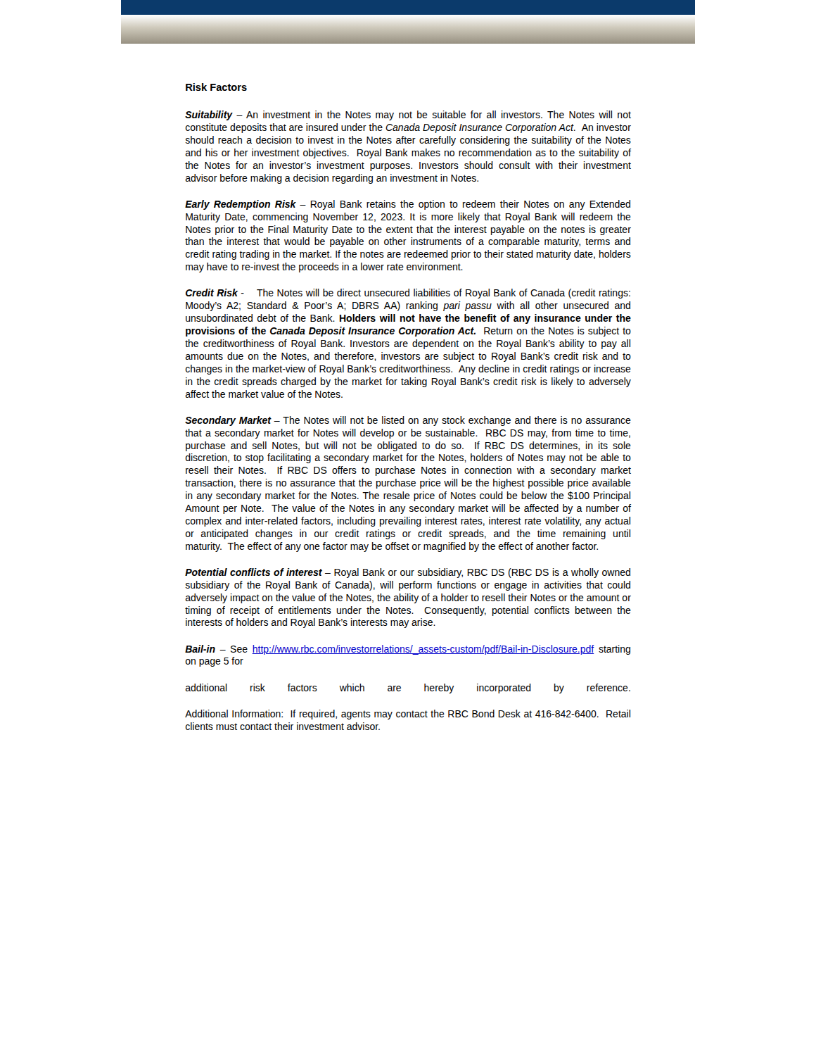Risk Factors
Suitability – An investment in the Notes may not be suitable for all investors. The Notes will not constitute deposits that are insured under the Canada Deposit Insurance Corporation Act. An investor should reach a decision to invest in the Notes after carefully considering the suitability of the Notes and his or her investment objectives. Royal Bank makes no recommendation as to the suitability of the Notes for an investor’s investment purposes. Investors should consult with their investment advisor before making a decision regarding an investment in Notes.
Early Redemption Risk – Royal Bank retains the option to redeem their Notes on any Extended Maturity Date, commencing November 12, 2023. It is more likely that Royal Bank will redeem the Notes prior to the Final Maturity Date to the extent that the interest payable on the notes is greater than the interest that would be payable on other instruments of a comparable maturity, terms and credit rating trading in the market. If the notes are redeemed prior to their stated maturity date, holders may have to re-invest the proceeds in a lower rate environment.
Credit Risk - The Notes will be direct unsecured liabilities of Royal Bank of Canada (credit ratings: Moody’s A2; Standard & Poor’s A; DBRS AA) ranking pari passu with all other unsecured and unsubordinated debt of the Bank. Holders will not have the benefit of any insurance under the provisions of the Canada Deposit Insurance Corporation Act. Return on the Notes is subject to the creditworthiness of Royal Bank. Investors are dependent on the Royal Bank’s ability to pay all amounts due on the Notes, and therefore, investors are subject to Royal Bank’s credit risk and to changes in the market-view of Royal Bank’s creditworthiness. Any decline in credit ratings or increase in the credit spreads charged by the market for taking Royal Bank’s credit risk is likely to adversely affect the market value of the Notes.
Secondary Market – The Notes will not be listed on any stock exchange and there is no assurance that a secondary market for Notes will develop or be sustainable. RBC DS may, from time to time, purchase and sell Notes, but will not be obligated to do so. If RBC DS determines, in its sole discretion, to stop facilitating a secondary market for the Notes, holders of Notes may not be able to resell their Notes. If RBC DS offers to purchase Notes in connection with a secondary market transaction, there is no assurance that the purchase price will be the highest possible price available in any secondary market for the Notes. The resale price of Notes could be below the $100 Principal Amount per Note. The value of the Notes in any secondary market will be affected by a number of complex and inter-related factors, including prevailing interest rates, interest rate volatility, any actual or anticipated changes in our credit ratings or credit spreads, and the time remaining until maturity. The effect of any one factor may be offset or magnified by the effect of another factor.
Potential conflicts of interest – Royal Bank or our subsidiary, RBC DS (RBC DS is a wholly owned subsidiary of the Royal Bank of Canada), will perform functions or engage in activities that could adversely impact on the value of the Notes, the ability of a holder to resell their Notes or the amount or timing of receipt of entitlements under the Notes. Consequently, potential conflicts between the interests of holders and Royal Bank’s interests may arise.
Bail-in – See http://www.rbc.com/investorrelations/_assets-custom/pdf/Bail-in-Disclosure.pdf starting on page 5 for
additional risk factors which are hereby incorporated by reference.
Additional Information: If required, agents may contact the RBC Bond Desk at 416-842-6400. Retail clients must contact their investment advisor.